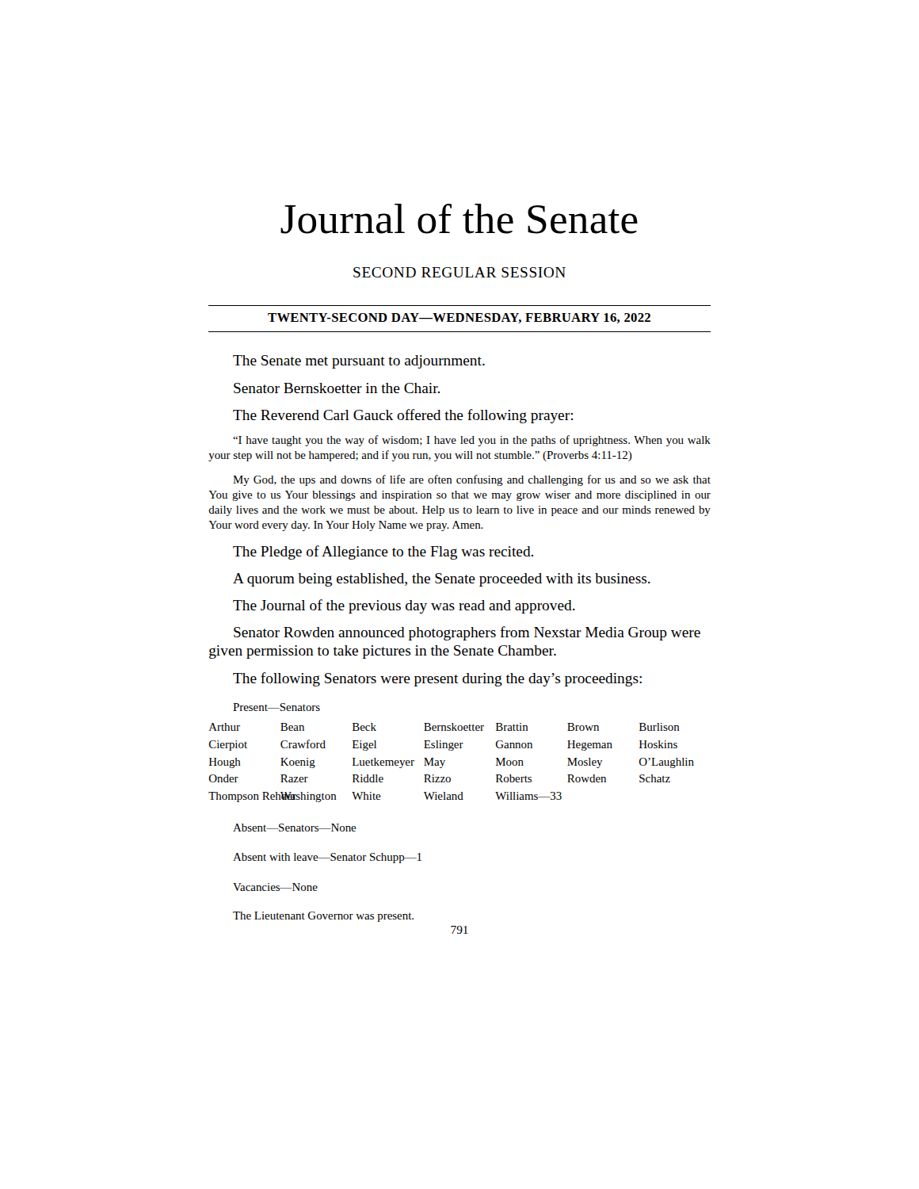Journal of the Senate
SECOND REGULAR SESSION
TWENTY-SECOND DAY—WEDNESDAY, FEBRUARY 16, 2022
The Senate met pursuant to adjournment.
Senator Bernskoetter in the Chair.
The Reverend Carl Gauck offered the following prayer:
“I have taught you the way of wisdom; I have led you in the paths of uprightness. When you walk your step will not be hampered; and if you run, you will not stumble.” (Proverbs 4:11-12)
My God, the ups and downs of life are often confusing and challenging for us and so we ask that You give to us Your blessings and inspiration so that we may grow wiser and more disciplined in our daily lives and the work we must be about. Help us to learn to live in peace and our minds renewed by Your word every day. In Your Holy Name we pray. Amen.
The Pledge of Allegiance to the Flag was recited.
A quorum being established, the Senate proceeded with its business.
The Journal of the previous day was read and approved.
Senator Rowden announced photographers from Nexstar Media Group were given permission to take pictures in the Senate Chamber.
The following Senators were present during the day’s proceedings:
Present—Senators
| Arthur | Bean | Beck | Bernskoetter | Brattin | Brown | Burlison |
| Cierpiot | Crawford | Eigel | Eslinger | Gannon | Hegeman | Hoskins |
| Hough | Koenig | Luetkemeyer | May | Moon | Mosley | O’Laughlin |
| Onder | Razer | Riddle | Rizzo | Roberts | Rowden | Schatz |
| Thompson Rehder | Washington | White | Wieland | Williams—33 | | |
Absent—Senators—None
Absent with leave—Senator Schupp—1
Vacancies—None
The Lieutenant Governor was present.
791